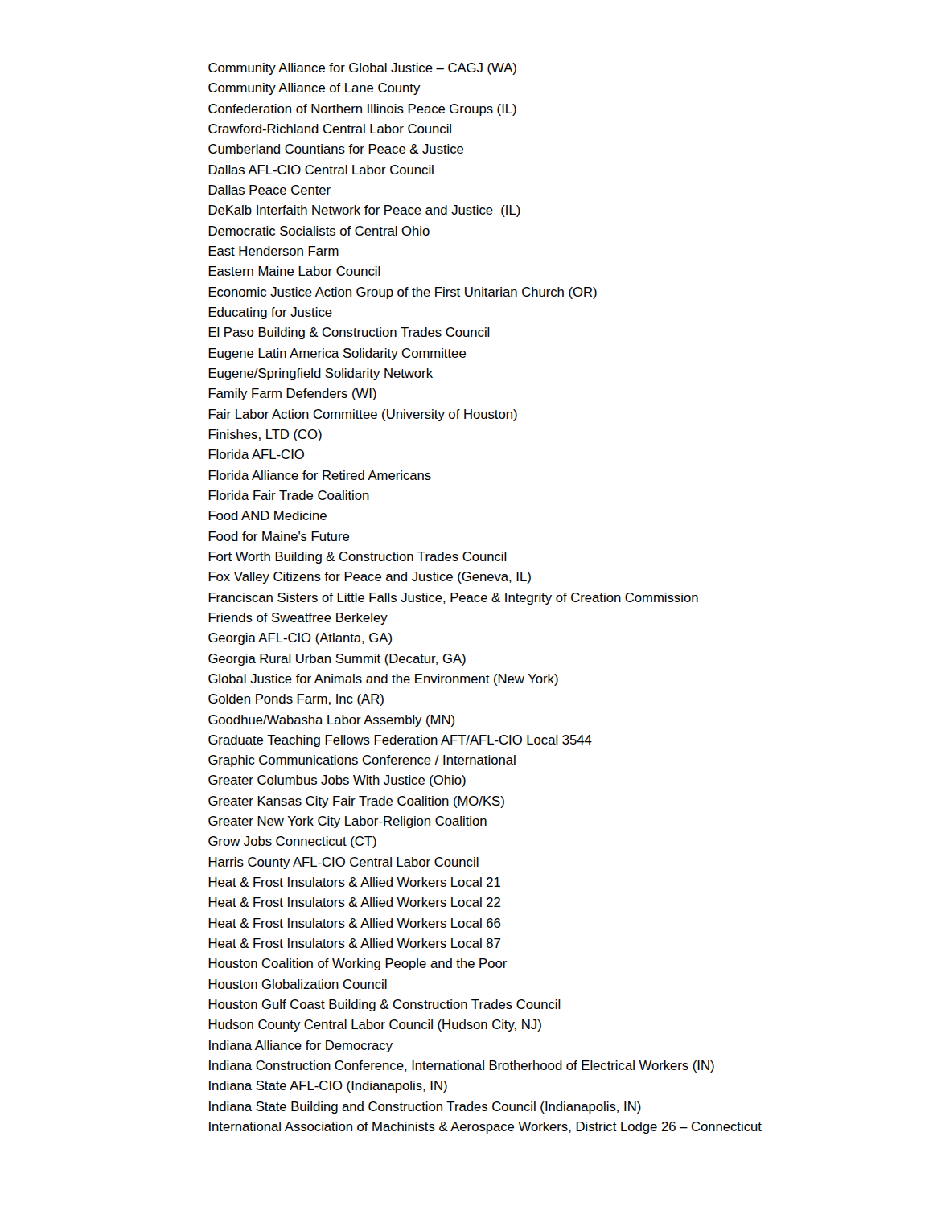Community Alliance for Global Justice – CAGJ (WA)
Community Alliance of Lane County
Confederation of Northern Illinois Peace Groups (IL)
Crawford-Richland Central Labor Council
Cumberland Countians for Peace & Justice
Dallas AFL-CIO Central Labor Council
Dallas Peace Center
DeKalb Interfaith Network for Peace and Justice (IL)
Democratic Socialists of Central Ohio
East Henderson Farm
Eastern Maine Labor Council
Economic Justice Action Group of the First Unitarian Church (OR)
Educating for Justice
El Paso Building & Construction Trades Council
Eugene Latin America Solidarity Committee
Eugene/Springfield Solidarity Network
Family Farm Defenders (WI)
Fair Labor Action Committee (University of Houston)
Finishes, LTD (CO)
Florida AFL-CIO
Florida Alliance for Retired Americans
Florida Fair Trade Coalition
Food AND Medicine
Food for Maine's Future
Fort Worth Building & Construction Trades Council
Fox Valley Citizens for Peace and Justice (Geneva, IL)
Franciscan Sisters of Little Falls Justice, Peace & Integrity of Creation Commission
Friends of Sweatfree Berkeley
Georgia AFL-CIO (Atlanta, GA)
Georgia Rural Urban Summit (Decatur, GA)
Global Justice for Animals and the Environment (New York)
Golden Ponds Farm, Inc (AR)
Goodhue/Wabasha Labor Assembly (MN)
Graduate Teaching Fellows Federation AFT/AFL-CIO Local 3544
Graphic Communications Conference / International
Greater Columbus Jobs With Justice (Ohio)
Greater Kansas City Fair Trade Coalition (MO/KS)
Greater New York City Labor-Religion Coalition
Grow Jobs Connecticut (CT)
Harris County AFL-CIO Central Labor Council
Heat & Frost Insulators & Allied Workers Local 21
Heat & Frost Insulators & Allied Workers Local 22
Heat & Frost Insulators & Allied Workers Local 66
Heat & Frost Insulators & Allied Workers Local 87
Houston Coalition of Working People and the Poor
Houston Globalization Council
Houston Gulf Coast Building & Construction Trades Council
Hudson County Central Labor Council (Hudson City, NJ)
Indiana Alliance for Democracy
Indiana Construction Conference, International Brotherhood of Electrical Workers (IN)
Indiana State AFL-CIO (Indianapolis, IN)
Indiana State Building and Construction Trades Council (Indianapolis, IN)
International Association of Machinists & Aerospace Workers, District Lodge 26 – Connecticut